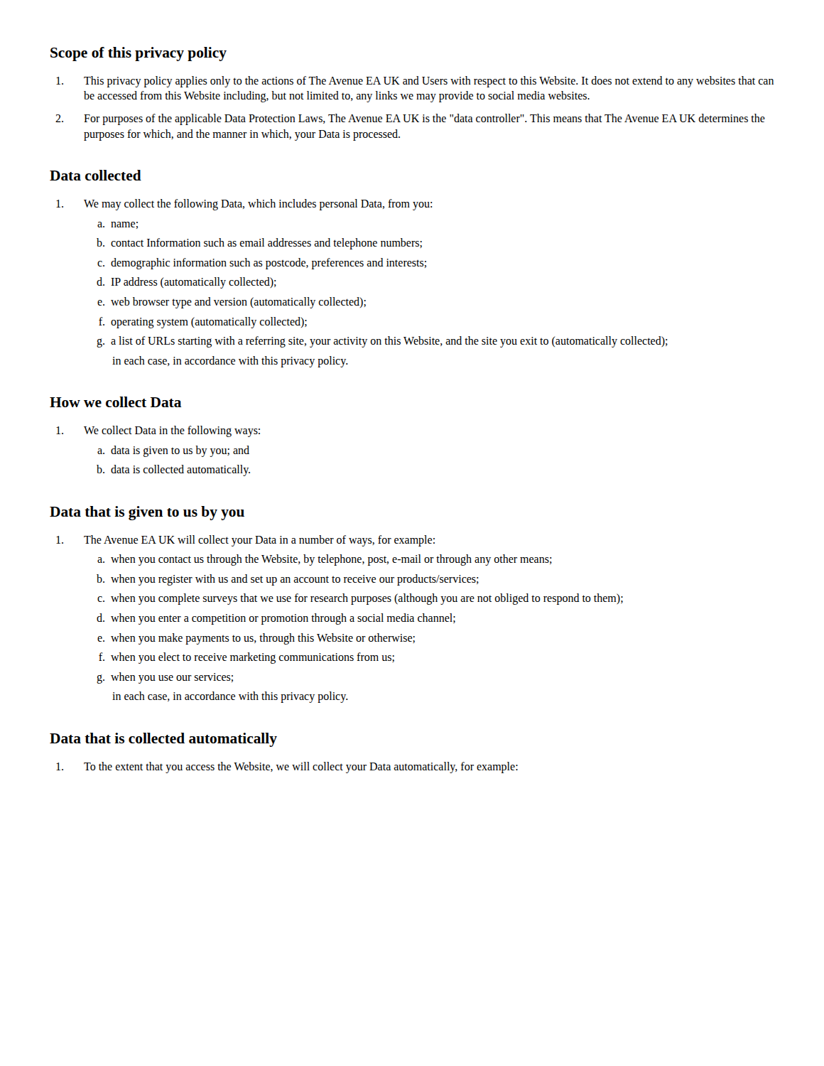Scope of this privacy policy
This privacy policy applies only to the actions of The Avenue EA UK and Users with respect to this Website. It does not extend to any websites that can be accessed from this Website including, but not limited to, any links we may provide to social media websites.
For purposes of the applicable Data Protection Laws, The Avenue EA UK is the "data controller". This means that The Avenue EA UK determines the purposes for which, and the manner in which, your Data is processed.
Data collected
We may collect the following Data, which includes personal Data, from you:
name;
contact Information such as email addresses and telephone numbers;
demographic information such as postcode, preferences and interests;
IP address (automatically collected);
web browser type and version (automatically collected);
operating system (automatically collected);
a list of URLs starting with a referring site, your activity on this Website, and the site you exit to (automatically collected);
in each case, in accordance with this privacy policy.
How we collect Data
We collect Data in the following ways:
data is given to us by you; and
data is collected automatically.
Data that is given to us by you
The Avenue EA UK will collect your Data in a number of ways, for example:
when you contact us through the Website, by telephone, post, e-mail or through any other means;
when you register with us and set up an account to receive our products/services;
when you complete surveys that we use for research purposes (although you are not obliged to respond to them);
when you enter a competition or promotion through a social media channel;
when you make payments to us, through this Website or otherwise;
when you elect to receive marketing communications from us;
when you use our services;
in each case, in accordance with this privacy policy.
Data that is collected automatically
To the extent that you access the Website, we will collect your Data automatically, for example: